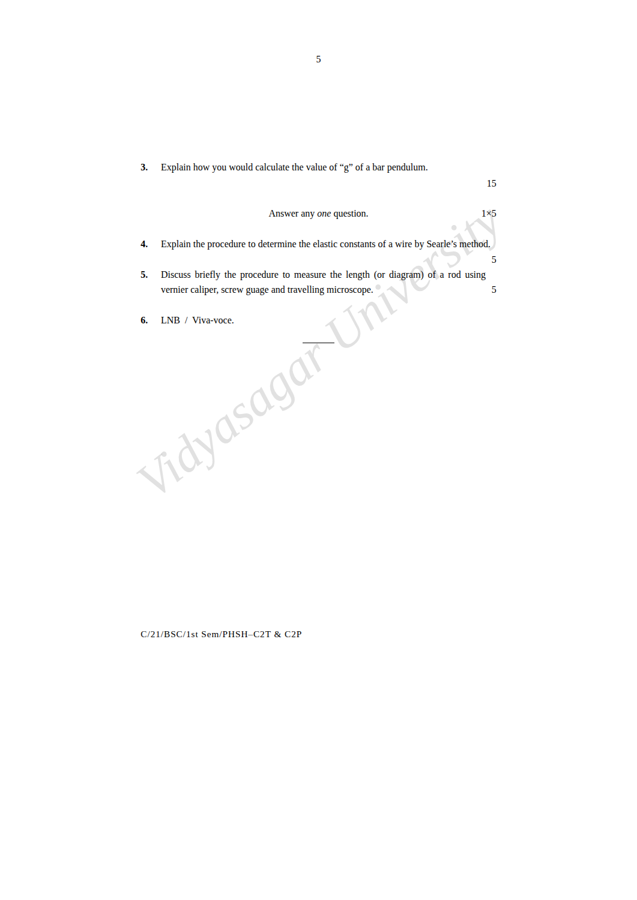Vidyasagar University
5
3. Explain how you would calculate the value of “g” of a bar pendulum. 15
Answer any one question. 1×5
4. Explain the procedure to determine the elastic constants of a wire by Searle’s method.5
5. Discuss briefly the procedure to measure the length (or diagram) of a rod using vernier caliper, screw guage and travelling microscope.5
6. LNB / Viva-voce.
C/21/BSC/1st Sem/PHSH–C2T & C2P